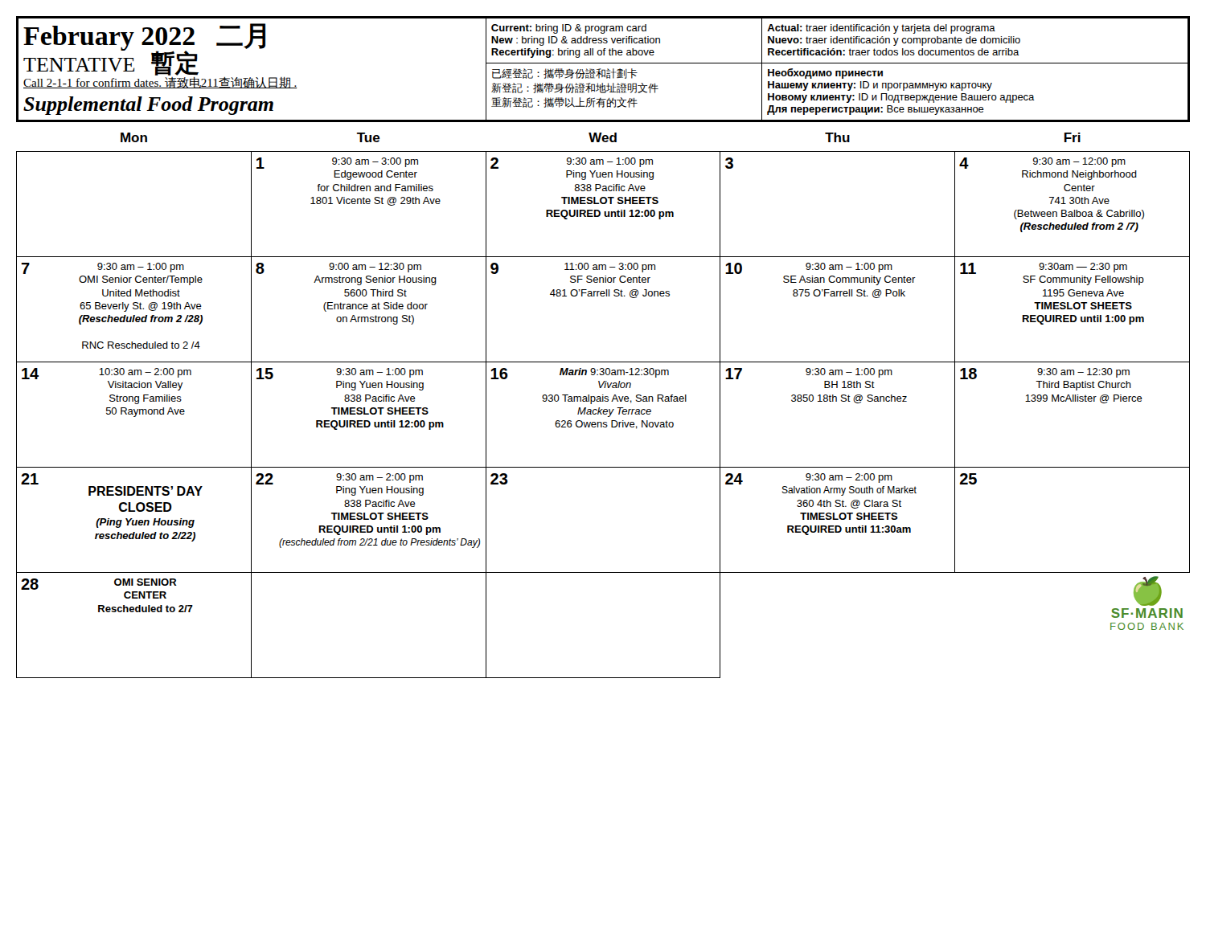| February 2022 二月 TENTATIVE 暫定 Call 2-1-1 for confirm dates. 请致电211查询确认日期 . Supplemental Food Program | Current: bring ID & program card New : bring ID & address verification Recertifying : bring all of the above | Actual: traer identificación y tarjeta del programa Nuevo: traer identificación y comprobante de domicilio Recertificación: traer todos los documentos de arriba |
| 已經登記：攜帶身份證和計劃卡 新登記：攜帶身份證和地址證明文件 重新登記：攜帶以上所有的文件 | Необходимо принести Нашему клиенту: ID и программную карточку Новому клиенту: ID и Подтверждение Вашего адреса Для перерегистрации: Все вышеуказанное |
| Mon | Tue | Wed | Thu | Fri |
| --- | --- | --- | --- | --- |
| | 1 9:30 am – 3:00 pm Edgewood Center for Children and Families 1801 Vicente St @ 29th Ave | 2 9:30 am – 1:00 pm Ping Yuen Housing 838 Pacific Ave TIMESLOT SHEETS REQUIRED until 12:00 pm | 3 | 4 9:30 am – 12:00 pm Richmond Neighborhood Center 741 30th Ave (Between Balboa & Cabrillo) (Rescheduled from 2 /7) |
| 7 9:30 am – 1:00 pm OMI Senior Center/Temple United Methodist 65 Beverly St. @ 19th Ave (Rescheduled from 2 /28) RNC Rescheduled to 2 /4 | 8 9:00 am – 12:30 pm Armstrong Senior Housing 5600 Third St (Entrance at Side door on Armstrong St) | 9 11:00 am – 3:00 pm SF Senior Center 481 O’Farrell St. @ Jones | 10 9:30 am – 1:00 pm SE Asian Community Center 875 O’Farrell St. @ Polk | 11 9:30am — 2:30 pm SF Community Fellowship 1195 Geneva Ave TIMESLOT SHEETS REQUIRED until 1:00 pm |
| 14 10:30 am – 2:00 pm Visitacion Valley Strong Families 50 Raymond Ave | 15 9:30 am – 1:00 pm Ping Yuen Housing 838 Pacific Ave TIMESLOT SHEETS REQUIRED until 12:00 pm | 16 Marin 9:30am-12:30pm Vivalon 930 Tamalpais Ave, San Rafael Mackey Terrace 626 Owens Drive, Novato | 17 9:30 am – 1:00 pm BH 18th St 3850 18th St @ Sanchez | 18 9:30 am – 12:30 pm Third Baptist Church 1399 McAllister @ Pierce |
| 21 PRESIDENTS’ DAY CLOSED (Ping Yuen Housing rescheduled to 2/22) | 22 9:30 am – 2:00 pm Ping Yuen Housing 838 Pacific Ave TIMESLOT SHEETS REQUIRED until 1:00 pm (rescheduled from 2/21 due to Presidents’ Day) | 23 | 24 9:30 am – 2:00 pm Salvation Army South of Market 360 4th St. @ Clara St TIMESLOT SHEETS REQUIRED until 11:30am | 25 |
| 28 OMI SENIOR CENTER Rescheduled to 2/7 | | | | 🍏 SF·MARIN FOOD BANK |